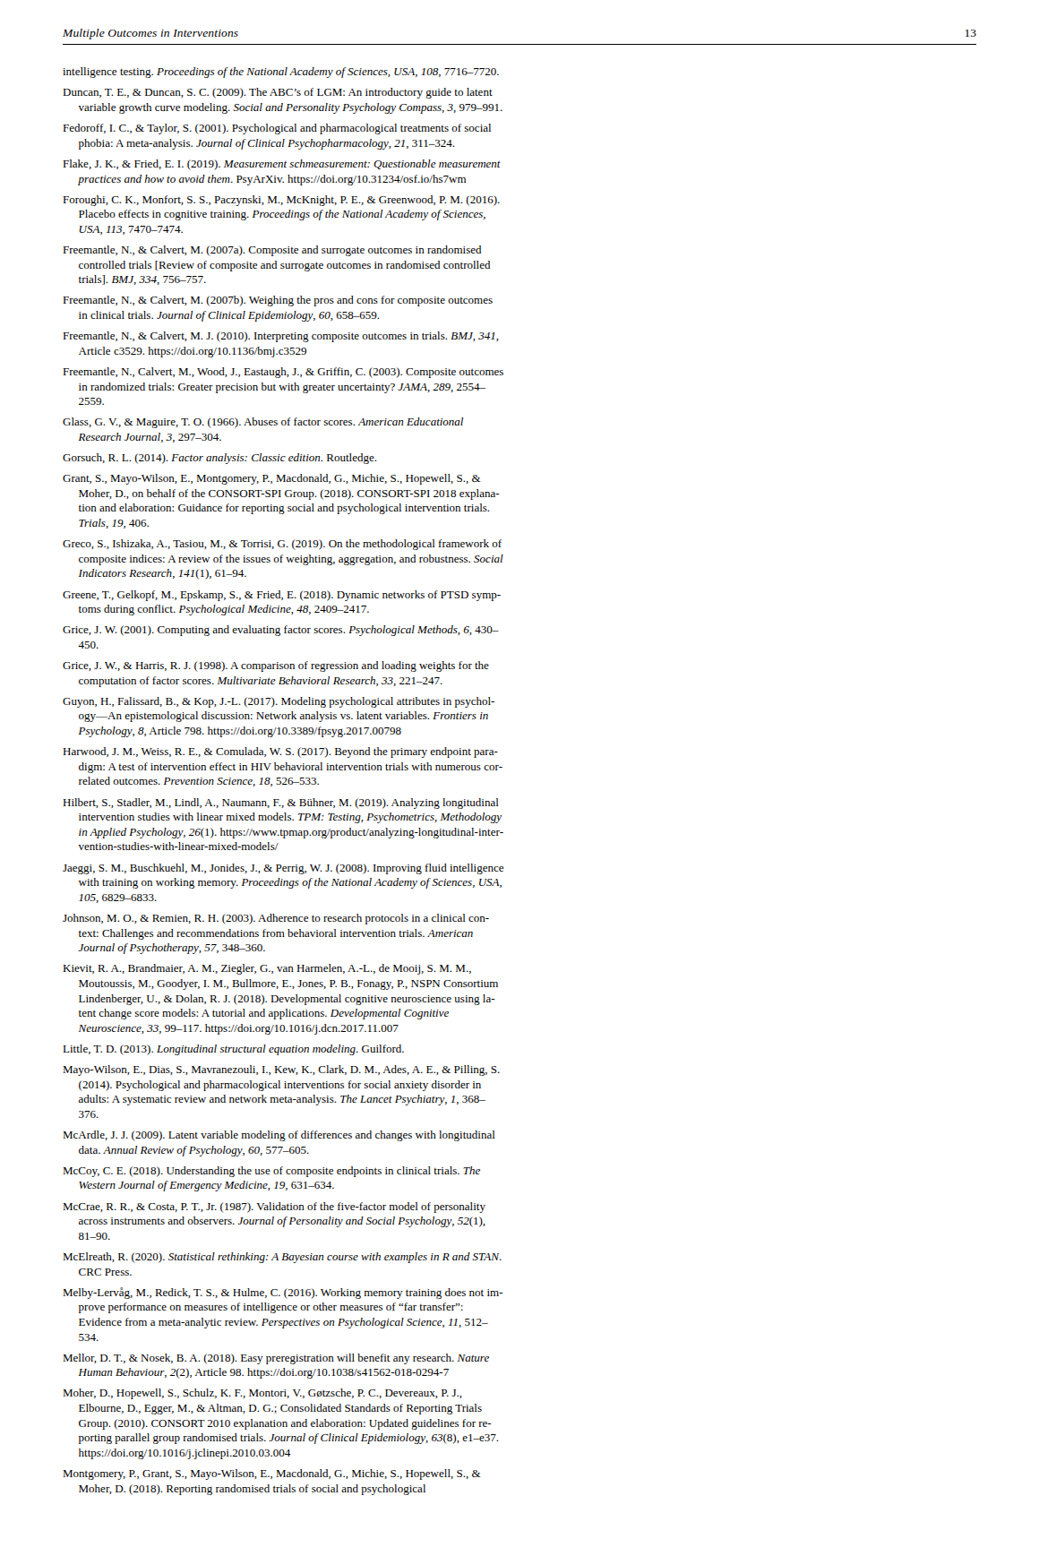Multiple Outcomes in Interventions 13
intelligence testing. Proceedings of the National Academy of Sciences, USA, 108, 7716–7720.
Duncan, T. E., & Duncan, S. C. (2009). The ABC’s of LGM: An introductory guide to latent variable growth curve modeling. Social and Personality Psychology Compass, 3, 979–991.
Fedoroff, I. C., & Taylor, S. (2001). Psychological and pharmacological treatments of social phobia: A meta-analysis. Journal of Clinical Psychopharmacology, 21, 311–324.
Flake, J. K., & Fried, E. I. (2019). Measurement schmeasurement: Questionable measurement practices and how to avoid them. PsyArXiv. https://doi.org/10.31234/osf.io/hs7wm
Foroughi, C. K., Monfort, S. S., Paczynski, M., McKnight, P. E., & Greenwood, P. M. (2016). Placebo effects in cognitive training. Proceedings of the National Academy of Sciences, USA, 113, 7470–7474.
Freemantle, N., & Calvert, M. (2007a). Composite and surrogate outcomes in randomised controlled trials [Review of composite and surrogate outcomes in randomised controlled trials]. BMJ, 334, 756–757.
Freemantle, N., & Calvert, M. (2007b). Weighing the pros and cons for composite outcomes in clinical trials. Journal of Clinical Epidemiology, 60, 658–659.
Freemantle, N., & Calvert, M. J. (2010). Interpreting composite outcomes in trials. BMJ, 341, Article c3529. https://doi.org/10.1136/bmj.c3529
Freemantle, N., Calvert, M., Wood, J., Eastaugh, J., & Griffin, C. (2003). Composite outcomes in randomized trials: Greater precision but with greater uncertainty? JAMA, 289, 2554–2559.
Glass, G. V., & Maguire, T. O. (1966). Abuses of factor scores. American Educational Research Journal, 3, 297–304.
Gorsuch, R. L. (2014). Factor analysis: Classic edition. Routledge.
Grant, S., Mayo-Wilson, E., Montgomery, P., Macdonald, G., Michie, S., Hopewell, S., & Moher, D., on behalf of the CONSORT-SPI Group. (2018). CONSORT-SPI 2018 explanation and elaboration: Guidance for reporting social and psychological intervention trials. Trials, 19, 406.
Greco, S., Ishizaka, A., Tasiou, M., & Torrisi, G. (2019). On the methodological framework of composite indices: A review of the issues of weighting, aggregation, and robustness. Social Indicators Research, 141(1), 61–94.
Greene, T., Gelkopf, M., Epskamp, S., & Fried, E. (2018). Dynamic networks of PTSD symptoms during conflict. Psychological Medicine, 48, 2409–2417.
Grice, J. W. (2001). Computing and evaluating factor scores. Psychological Methods, 6, 430–450.
Grice, J. W., & Harris, R. J. (1998). A comparison of regression and loading weights for the computation of factor scores. Multivariate Behavioral Research, 33, 221–247.
Guyon, H., Falissard, B., & Kop, J.-L. (2017). Modeling psychological attributes in psychology—An epistemological discussion: Network analysis vs. latent variables. Frontiers in Psychology, 8, Article 798. https://doi.org/10.3389/fpsyg.2017.00798
Harwood, J. M., Weiss, R. E., & Comulada, W. S. (2017). Beyond the primary endpoint paradigm: A test of intervention effect in HIV behavioral intervention trials with numerous correlated outcomes. Prevention Science, 18, 526–533.
Hilbert, S., Stadler, M., Lindl, A., Naumann, F., & Bühner, M. (2019). Analyzing longitudinal intervention studies with linear mixed models. TPM: Testing, Psychometrics, Methodology in Applied Psychology, 26(1). https://www.tpmap.org/product/analyzing-longitudinal-intervention-studies-with-linear-mixed-models/
Jaeggi, S. M., Buschkuehl, M., Jonides, J., & Perrig, W. J. (2008). Improving fluid intelligence with training on working memory. Proceedings of the National Academy of Sciences, USA, 105, 6829–6833.
Johnson, M. O., & Remien, R. H. (2003). Adherence to research protocols in a clinical context: Challenges and recommendations from behavioral intervention trials. American Journal of Psychotherapy, 57, 348–360.
Kievit, R. A., Brandmaier, A. M., Ziegler, G., van Harmelen, A.-L., de Mooij, S. M. M., Moutoussis, M., Goodyer, I. M., Bullmore, E., Jones, P. B., Fonagy, P., NSPN Consortium Lindenberger, U., & Dolan, R. J. (2018). Developmental cognitive neuroscience using latent change score models: A tutorial and applications. Developmental Cognitive Neuroscience, 33, 99–117. https://doi.org/10.1016/j.dcn.2017.11.007
Little, T. D. (2013). Longitudinal structural equation modeling. Guilford.
Mayo-Wilson, E., Dias, S., Mavranezouli, I., Kew, K., Clark, D. M., Ades, A. E., & Pilling, S. (2014). Psychological and pharmacological interventions for social anxiety disorder in adults: A systematic review and network meta-analysis. The Lancet Psychiatry, 1, 368–376.
McArdle, J. J. (2009). Latent variable modeling of differences and changes with longitudinal data. Annual Review of Psychology, 60, 577–605.
McCoy, C. E. (2018). Understanding the use of composite endpoints in clinical trials. The Western Journal of Emergency Medicine, 19, 631–634.
McCrae, R. R., & Costa, P. T., Jr. (1987). Validation of the five-factor model of personality across instruments and observers. Journal of Personality and Social Psychology, 52(1), 81–90.
McElreath, R. (2020). Statistical rethinking: A Bayesian course with examples in R and STAN. CRC Press.
Melby-Lervåg, M., Redick, T. S., & Hulme, C. (2016). Working memory training does not improve performance on measures of intelligence or other measures of “far transfer”: Evidence from a meta-analytic review. Perspectives on Psychological Science, 11, 512–534.
Mellor, D. T., & Nosek, B. A. (2018). Easy preregistration will benefit any research. Nature Human Behaviour, 2(2), Article 98. https://doi.org/10.1038/s41562-018-0294-7
Moher, D., Hopewell, S., Schulz, K. F., Montori, V., Gøtzsche, P. C., Devereaux, P. J., Elbourne, D., Egger, M., & Altman, D. G.; Consolidated Standards of Reporting Trials Group. (2010). CONSORT 2010 explanation and elaboration: Updated guidelines for reporting parallel group randomised trials. Journal of Clinical Epidemiology, 63(8), e1–e37. https://doi.org/10.1016/j.jclinepi.2010.03.004
Montgomery, P., Grant, S., Mayo-Wilson, E., Macdonald, G., Michie, S., Hopewell, S., & Moher, D. (2018). Reporting randomised trials of social and psychological